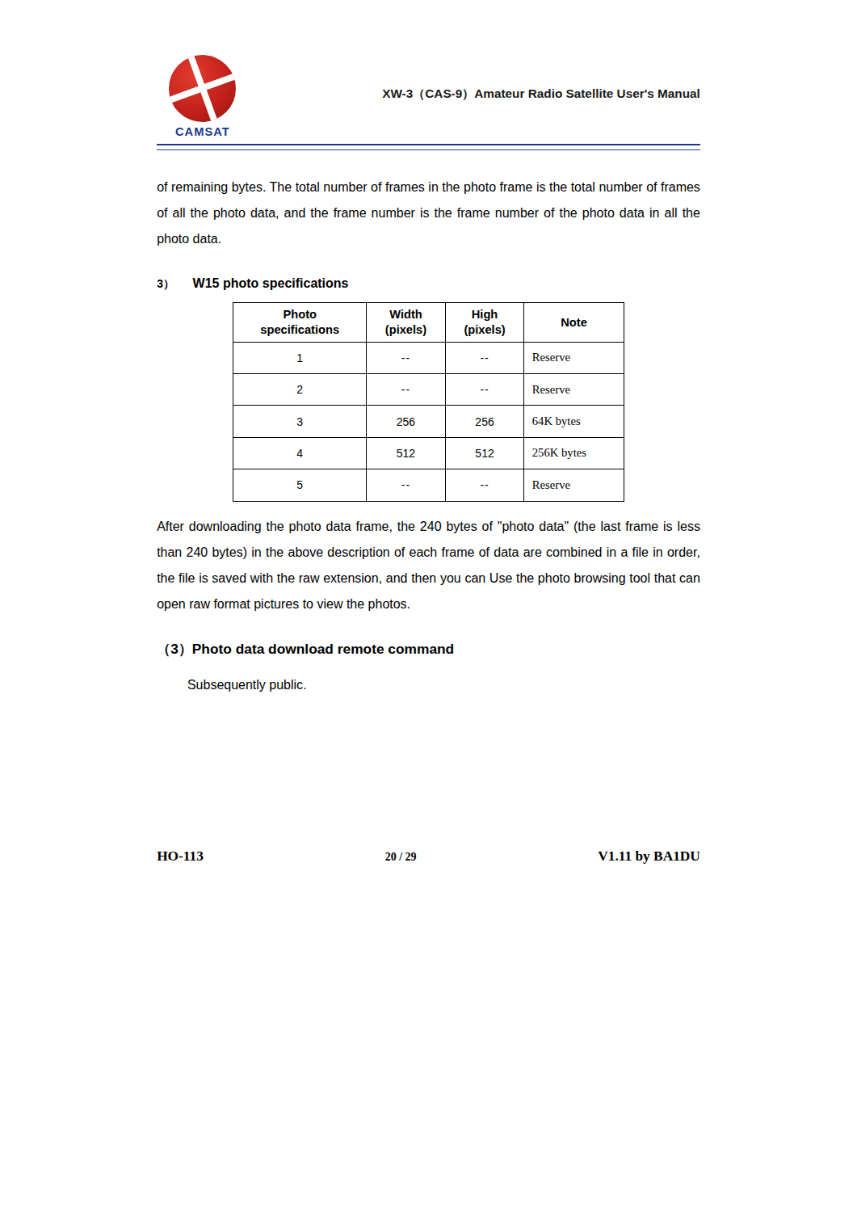CAMSAT
XW-3（CAS-9）Amateur Radio Satellite User's Manual
of remaining bytes. The total number of frames in the photo frame is the total number of frames of all the photo data, and the frame number is the frame number of the photo data in all the photo data.
3） W15 photo specifications
| Photo specifications | Width (pixels) | High (pixels) | Note |
| --- | --- | --- | --- |
| 1 | -- | -- | Reserve |
| 2 | -- | -- | Reserve |
| 3 | 256 | 256 | 64K bytes |
| 4 | 512 | 512 | 256K bytes |
| 5 | -- | -- | Reserve |
After downloading the photo data frame, the 240 bytes of "photo data" (the last frame is less than 240 bytes) in the above description of each frame of data are combined in a file in order, the file is saved with the raw extension, and then you can Use the photo browsing tool that can open raw format pictures to view the photos.
（3）Photo data download remote command
Subsequently public.
HO-113
20 / 29
V1.11 by BA1DU